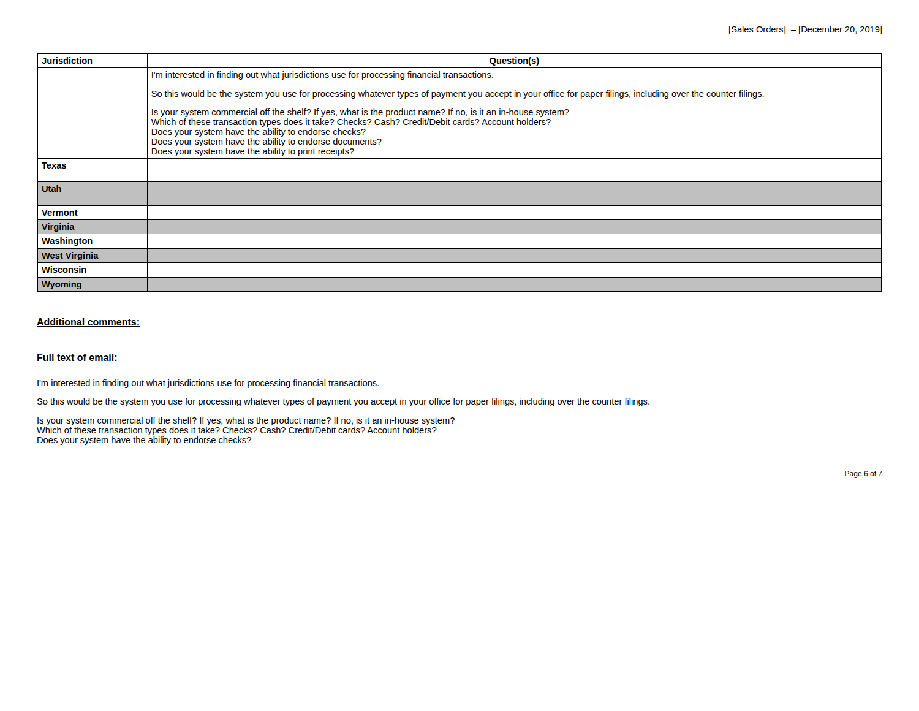[Sales Orders] – [December 20, 2019]
| Jurisdiction | Question(s) |
| --- | --- |
| | I'm interested in finding out what jurisdictions use for processing financial transactions. So this would be the system you use for processing whatever types of payment you accept in your office for paper filings, including over the counter filings. Is your system commercial off the shelf? If yes, what is the product name? If no, is it an in-house system? Which of these transaction types does it take? Checks? Cash? Credit/Debit cards? Account holders? Does your system have the ability to endorse checks? Does your system have the ability to endorse documents? Does your system have the ability to print receipts? |
| Texas | |
| Utah | |
| Vermont | |
| Virginia | |
| Washington | |
| West Virginia | |
| Wisconsin | |
| Wyoming | |
Additional comments:
Full text of email:
I'm interested in finding out what jurisdictions use for processing financial transactions.
So this would be the system you use for processing whatever types of payment you accept in your office for paper filings, including over the counter filings.
Is your system commercial off the shelf? If yes, what is the product name? If no, is it an in-house system?
Which of these transaction types does it take? Checks? Cash? Credit/Debit cards? Account holders?
Does your system have the ability to endorse checks?
Page 6 of 7